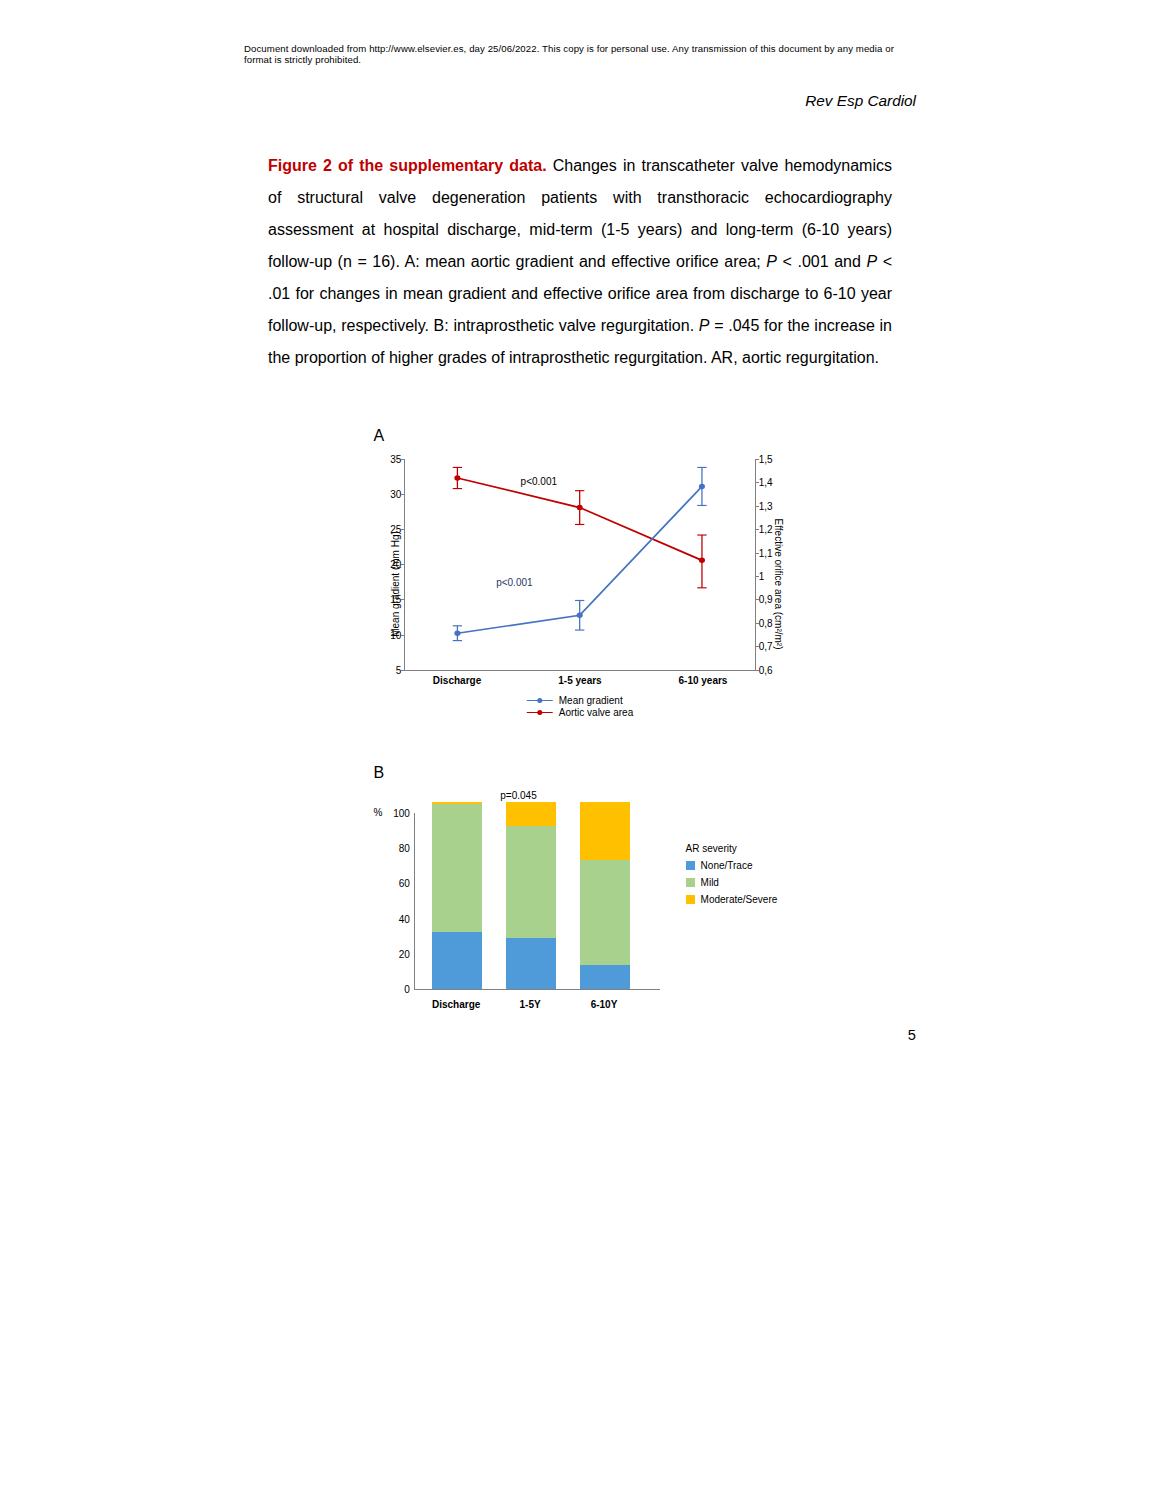Document downloaded from http://www.elsevier.es, day 25/06/2022. This copy is for personal use. Any transmission of this document by any media or format is strictly prohibited.
Rev Esp Cardiol
Figure 2 of the supplementary data. Changes in transcatheter valve hemodynamics of structural valve degeneration patients with transthoracic echocardiography assessment at hospital discharge, mid-term (1-5 years) and long-term (6-10 years) follow-up (n = 16). A: mean aortic gradient and effective orifice area; P < .001 and P < .01 for changes in mean gradient and effective orifice area from discharge to 6-10 year follow-up, respectively. B: intraprosthetic valve regurgitation. P = .045 for the increase in the proportion of higher grades of intraprosthetic regurgitation. AR, aortic regurgitation.
A
Mean gradient (mm Hg)
Effective orifice area (cm²/m²)
35
30
25
20
15
10
5
1,5
1,4
1,3
1,2
1,1
1
0,9
0,8
0,7
0,6
p<0.001
p<0.001
Discharge 1-5 years 6-10 years
Mean gradient
Aortic valve area
B
%
p=0.045
100
80
60
40
20
0
Discharge
1-5Y
6-10Y
AR severity
None/Trace
Mild
Moderate/Severe
5